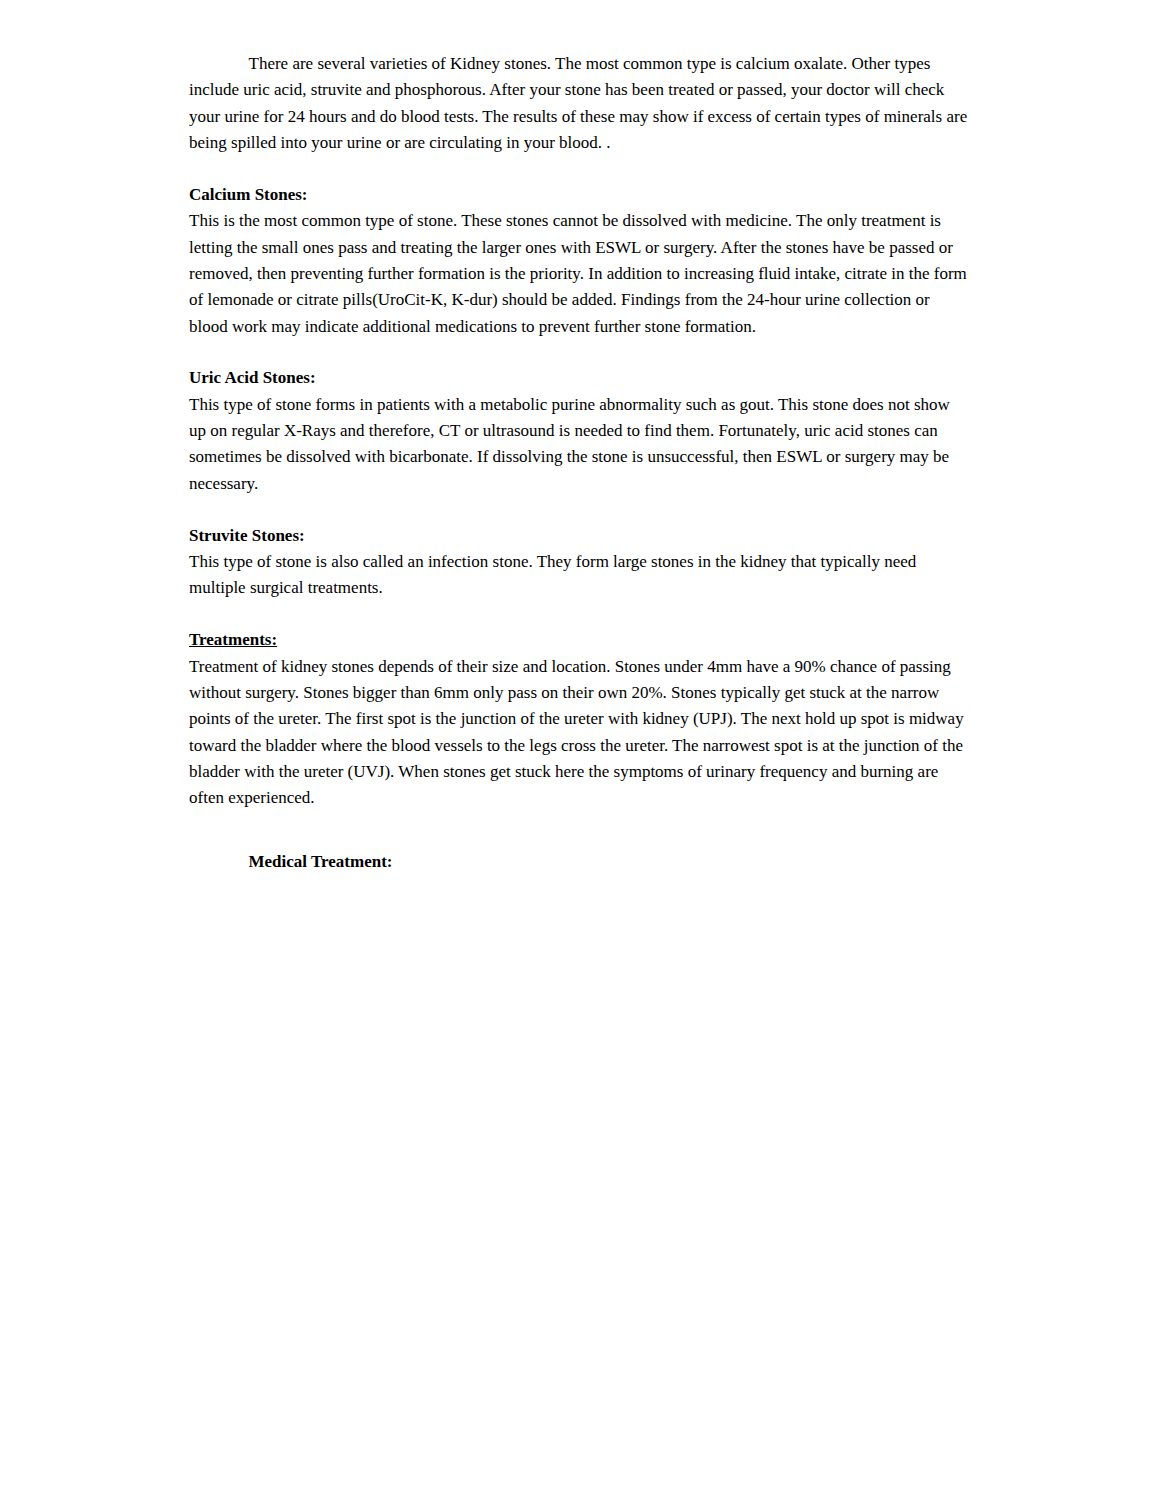There are several varieties of Kidney stones. The most common type is calcium oxalate. Other types include uric acid, struvite and phosphorous. After your stone has been treated or passed, your doctor will check your urine for 24 hours and do blood tests. The results of these may show if excess of certain types of minerals are being spilled into your urine or are circulating in your blood. .
Calcium Stones:
This is the most common type of stone. These stones cannot be dissolved with medicine. The only treatment is letting the small ones pass and treating the larger ones with ESWL or surgery. After the stones have be passed or removed, then preventing further formation is the priority. In addition to increasing fluid intake, citrate in the form of lemonade or citrate pills(UroCit-K, K-dur) should be added. Findings from the 24-hour urine collection or blood work may indicate additional medications to prevent further stone formation.
Uric Acid Stones:
This type of stone forms in patients with a metabolic purine abnormality such as gout. This stone does not show up on regular X-Rays and therefore, CT or ultrasound is needed to find them. Fortunately, uric acid stones can sometimes be dissolved with bicarbonate. If dissolving the stone is unsuccessful, then ESWL or surgery may be necessary.
Struvite Stones:
This type of stone is also called an infection stone. They form large stones in the kidney that typically need multiple surgical treatments.
Treatments:
Treatment of kidney stones depends of their size and location. Stones under 4mm have a 90% chance of passing without surgery. Stones bigger than 6mm only pass on their own 20%. Stones typically get stuck at the narrow points of the ureter. The first spot is the junction of the ureter with kidney (UPJ). The next hold up spot is midway toward the bladder where the blood vessels to the legs cross the ureter. The narrowest spot is at the junction of the bladder with the ureter (UVJ). When stones get stuck here the symptoms of urinary frequency and burning are often experienced.
Medical Treatment: